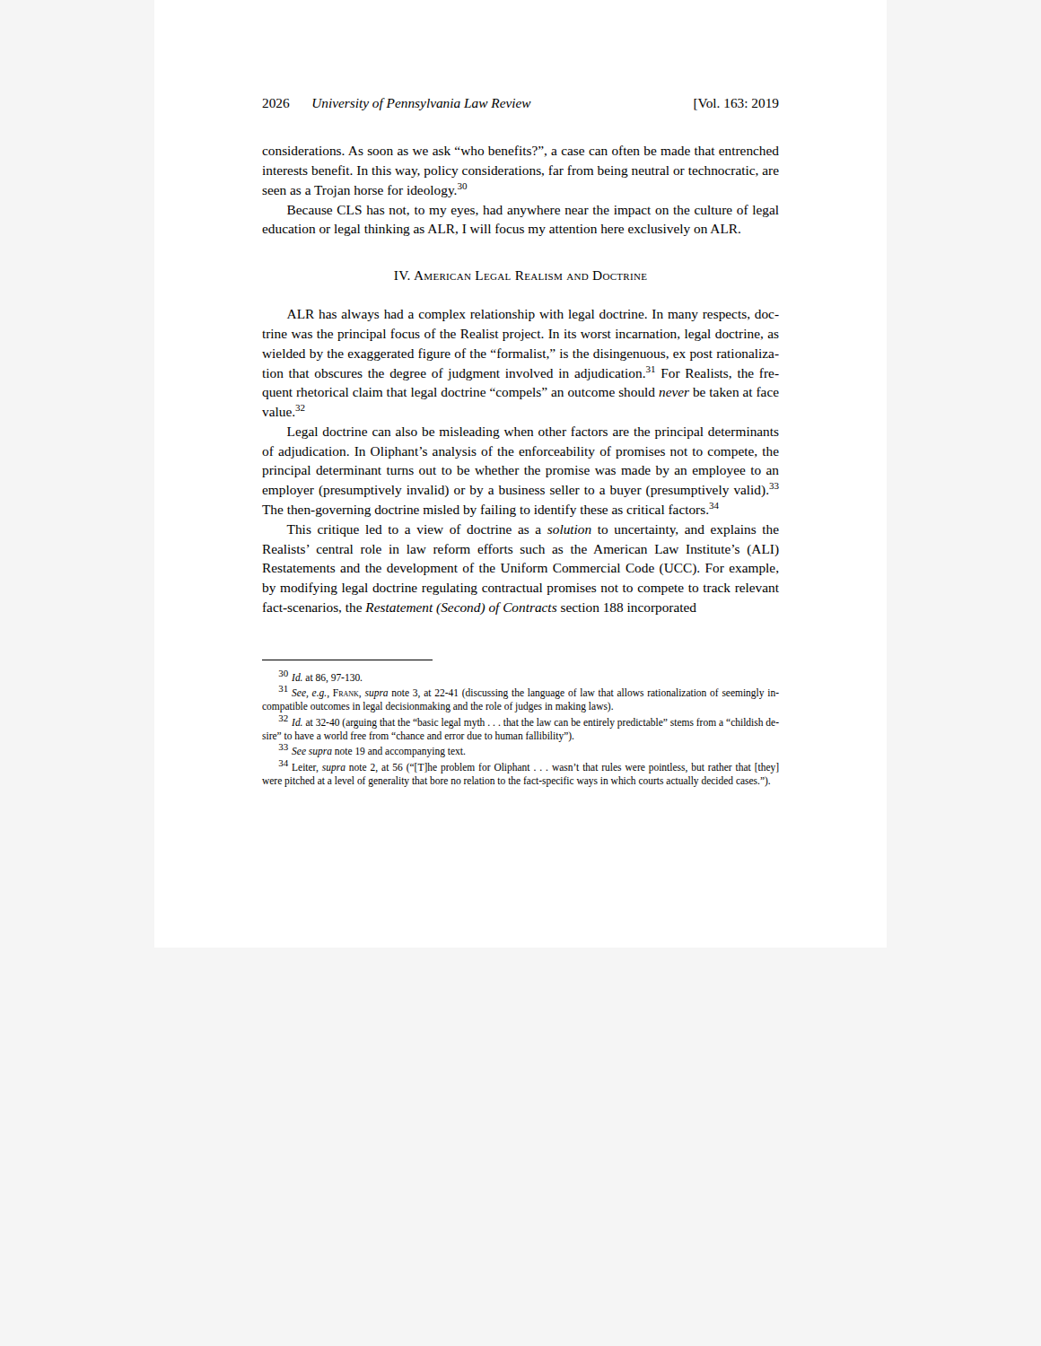2026 University of Pennsylvania Law Review [Vol. 163: 2019
considerations. As soon as we ask “who benefits?”, a case can often be made that entrenched interests benefit. In this way, policy considerations, far from being neutral or technocratic, are seen as a Trojan horse for ideology.30
Because CLS has not, to my eyes, had anywhere near the impact on the culture of legal education or legal thinking as ALR, I will focus my attention here exclusively on ALR.
IV. American Legal Realism and Doctrine
ALR has always had a complex relationship with legal doctrine. In many respects, doctrine was the principal focus of the Realist project. In its worst incarnation, legal doctrine, as wielded by the exaggerated figure of the “formalist,” is the disingenuous, ex post rationalization that obscures the degree of judgment involved in adjudication.31 For Realists, the frequent rhetorical claim that legal doctrine “compels” an outcome should never be taken at face value.32
Legal doctrine can also be misleading when other factors are the principal determinants of adjudication. In Oliphant’s analysis of the enforceability of promises not to compete, the principal determinant turns out to be whether the promise was made by an employee to an employer (presumptively invalid) or by a business seller to a buyer (presumptively valid).33 The then-governing doctrine misled by failing to identify these as critical factors.34
This critique led to a view of doctrine as a solution to uncertainty, and explains the Realists’ central role in law reform efforts such as the American Law Institute’s (ALI) Restatements and the development of the Uniform Commercial Code (UCC). For example, by modifying legal doctrine regulating contractual promises not to compete to track relevant fact-scenarios, the Restatement (Second) of Contracts section 188 incorporated
30 Id. at 86, 97-130.
31 See, e.g., Frank, supra note 3, at 22-41 (discussing the language of law that allows rationalization of seemingly incompatible outcomes in legal decisionmaking and the role of judges in making laws).
32 Id. at 32-40 (arguing that the “basic legal myth . . . that the law can be entirely predictable” stems from a “childish desire” to have a world free from “chance and error due to human fallibility”).
33 See supra note 19 and accompanying text.
34 Leiter, supra note 2, at 56 (“[T]he problem for Oliphant . . . wasn’t that rules were pointless, but rather that [they] were pitched at a level of generality that bore no relation to the fact-specific ways in which courts actually decided cases.”).